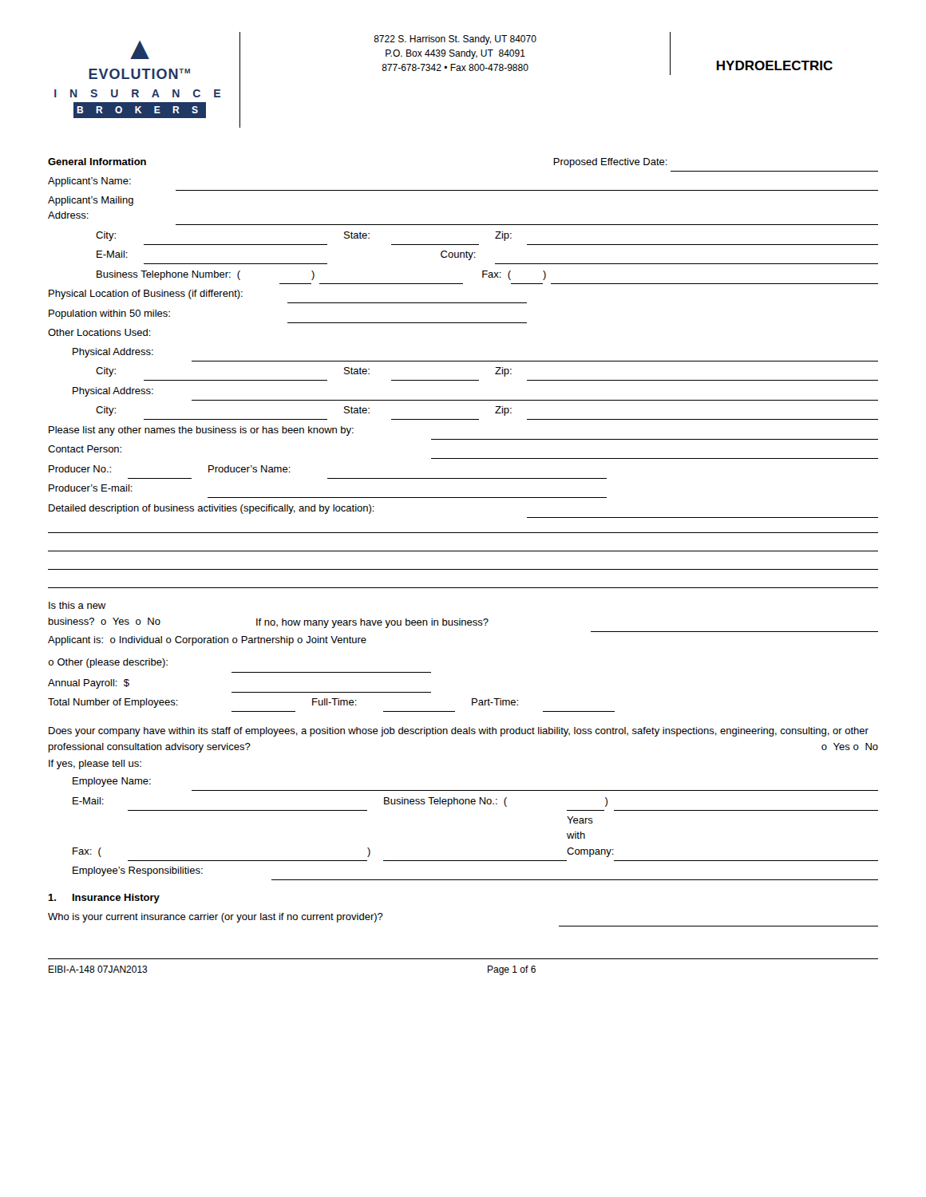▲
EVOLUTIONTM
I N S U R A N C E
B R O K E R S
8722 S. Harrison St. Sandy, UT 84070
P.O. Box 4439 Sandy, UT 84091
877-678-7342 • Fax 800-478-9880
HYDROELECTRIC
| General Information | Proposed Effective Date: | |
| Applicant’s Name: | |
| Applicant’s Mailing Address: | |
| | City: | | | State: | | | Zip: | |
| | E-Mail: | | | County: | | |
| | Business Telephone Number: ( | | ) | | Fax: ( | | ) | |
| Physical Location of Business (if different): | |
| Population within 50 miles: | | |
| Other Locations Used: |
| | Physical Address: | |
| | City: | | | State: | | | Zip: | |
| | Physical Address: | |
| | City: | | | State: | | | Zip: | |
| Please list any other names the business is or has been known by: | |
| Contact Person: | |
| Producer No.: | | | Producer’s Name: | | |
| Producer’s E-mail: | | | |
| Detailed description of business activities (specifically, and by location): | |
| Is this a new business? o Yes o No | | If no, how many years have you been in business? | |
Applicant is: o Individual o Corporation o Partnership o Joint Venture
| o Other (please describe): | |
| Annual Payroll: $ | | |
| Total Number of Employees: | | | Full-Time: | | | Part-Time: | | |
Does your company have within its staff of employees, a position whose job description deals with product liability, loss control, safety inspections, engineering, consulting, or other professional consultation advisory services? o Yes o No
If yes, please tell us:
| | Employee Name: | |
| | E-Mail: | | | Business Telephone No.: ( | | ) | |
| | Fax: ( | | ) | | Years with Company: | |
| | Employee’s Responsibilities: | |
| 1. | Insurance History |
| Who is your current insurance carrier (or your last if no current provider)? | |
EIBI-A-148 07JAN2013 Page 1 of 6